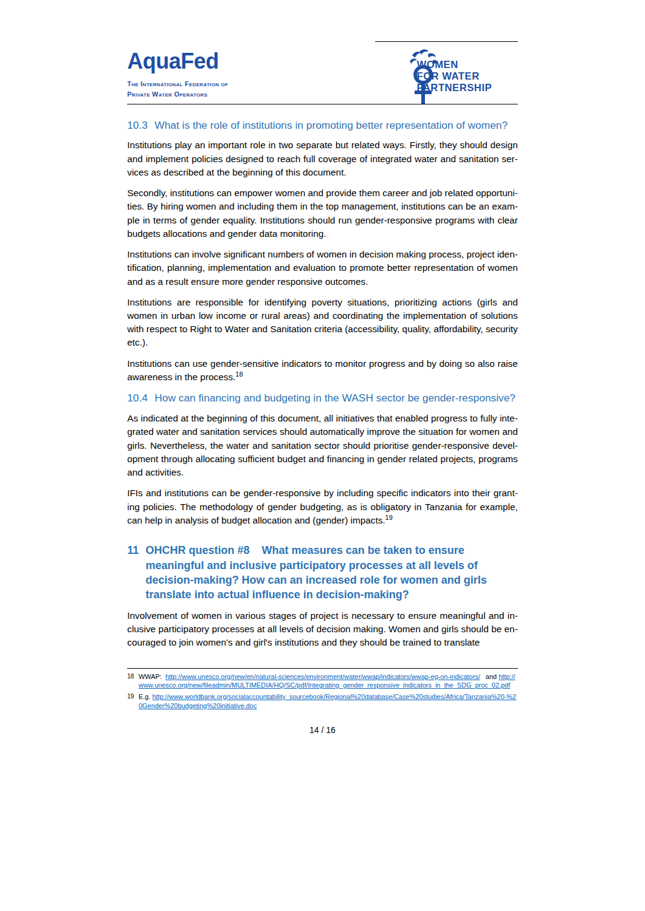AquaFed
The International Federation of
Private Water Operators
WOMEN
FOR WATER
PARTNERSHIP
10.3 What is the role of institutions in promoting better representation of women?
Institutions play an important role in two separate but related ways. Firstly, they should design and implement policies designed to reach full coverage of integrated water and sanitation services as described at the beginning of this document.
Secondly, institutions can empower women and provide them career and job related opportunities. By hiring women and including them in the top management, institutions can be an example in terms of gender equality. Institutions should run gender-responsive programs with clear budgets allocations and gender data monitoring.
Institutions can involve significant numbers of women in decision making process, project identification, planning, implementation and evaluation to promote better representation of women and as a result ensure more gender responsive outcomes.
Institutions are responsible for identifying poverty situations, prioritizing actions (girls and women in urban low income or rural areas) and coordinating the implementation of solutions with respect to Right to Water and Sanitation criteria (accessibility, quality, affordability, security etc.).
Institutions can use gender-sensitive indicators to monitor progress and by doing so also raise awareness in the process.18
10.4 How can financing and budgeting in the WASH sector be gender-responsive?
As indicated at the beginning of this document, all initiatives that enabled progress to fully integrated water and sanitation services should automatically improve the situation for women and girls. Nevertheless, the water and sanitation sector should prioritise gender-responsive development through allocating sufficient budget and financing in gender related projects, programs and activities.
IFIs and institutions can be gender-responsive by including specific indicators into their granting policies. The methodology of gender budgeting, as is obligatory in Tanzania for example, can help in analysis of budget allocation and (gender) impacts.19
11 OHCHR question #8 What measures can be taken to ensure meaningful and inclusive participatory processes at all levels of decision-making? How can an increased role for women and girls translate into actual influence in decision-making?
Involvement of women in various stages of project is necessary to ensure meaningful and inclusive participatory processes at all levels of decision making. Women and girls should be encouraged to join women's and girl's institutions and they should be trained to translate
18 WWAP: http://www.unesco.org/new/en/natural-sciences/environment/water/wwap/indicators/wwap-eg-on-indicators/ and http://www.unesco.org/new/fileadmin/MULTIMEDIA/HQ/SC/pdf/Integrating_gender_responsive_indicators_in_the_SDG_proc_02.pdf
19 E.g. http://www.worldbank.org/socialaccountability_sourcebook/Regional%20database/Case%20studies/Africa/Tanzania%20-%20Gender%20budgeting%20initiative.doc
14 / 16